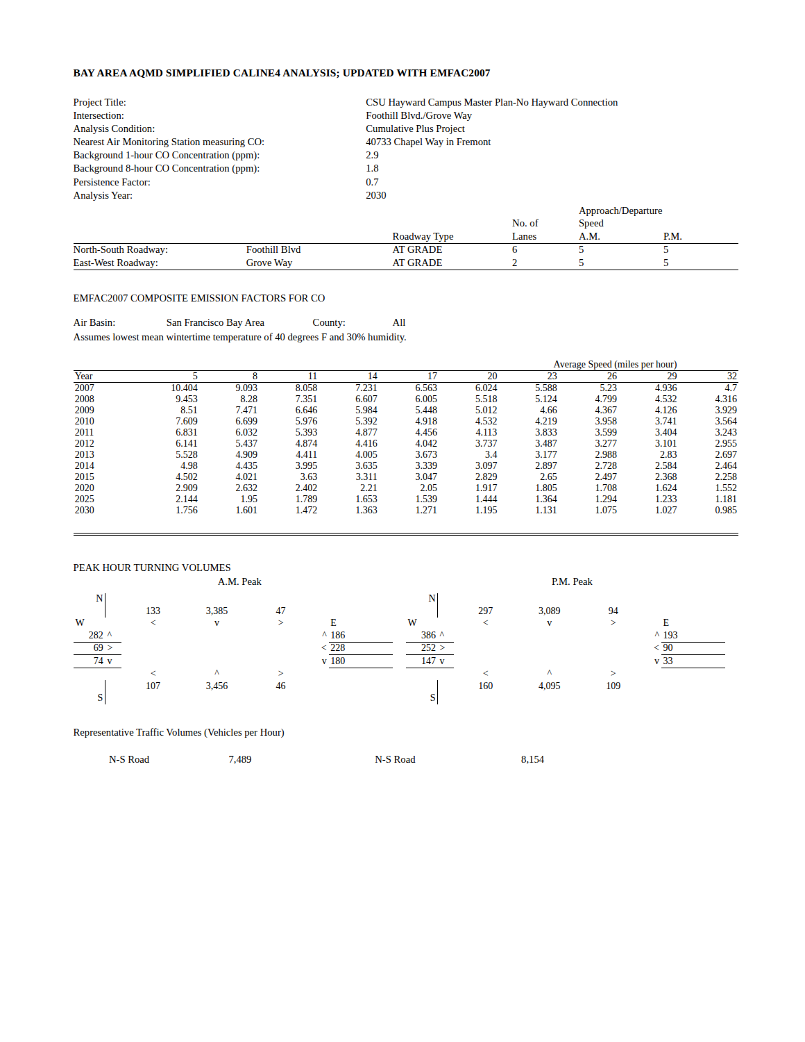BAY AREA AQMD SIMPLIFIED CALINE4 ANALYSIS; UPDATED WITH EMFAC2007
| Project Title: | CSU Hayward Campus Master Plan-No Hayward Connection |
| Intersection: | Foothill Blvd./Grove Way |
| Analysis Condition: | Cumulative Plus Project |
| Nearest Air Monitoring Station measuring CO: | 40733 Chapel Way in Fremont |
| Background 1-hour CO Concentration (ppm): | 2.9 |
| Background 8-hour CO Concentration (ppm): | 1.8 |
| Persistence Factor: | 0.7 |
| Analysis Year: | 2030 |
| | | | | Approach/Departure |
| | | | No. of | Speed |
| | | Roadway Type | Lanes | A.M. | P.M. |
| North-South Roadway: | Foothill Blvd | AT GRADE | 6 | 5 | 5 |
| East-West Roadway: | Grove Way | AT GRADE | 2 | 5 | 5 |
EMFAC2007 COMPOSITE EMISSION FACTORS FOR CO
| Air Basin: | San Francisco Bay Area | County: | All |
Assumes lowest mean wintertime temperature of 40 degrees F and 30% humidity.
| | Average Speed (miles per hour) |
| Year | 5 | 8 | 11 | 14 | 17 | 20 | 23 | 26 | 29 | 32 |
| 2007 | 10.404 | 9.093 | 8.058 | 7.231 | 6.563 | 6.024 | 5.588 | 5.23 | 4.936 | 4.7 |
| 2008 | 9.453 | 8.28 | 7.351 | 6.607 | 6.005 | 5.518 | 5.124 | 4.799 | 4.532 | 4.316 |
| 2009 | 8.51 | 7.471 | 6.646 | 5.984 | 5.448 | 5.012 | 4.66 | 4.367 | 4.126 | 3.929 |
| 2010 | 7.609 | 6.699 | 5.976 | 5.392 | 4.918 | 4.532 | 4.219 | 3.958 | 3.741 | 3.564 |
| 2011 | 6.831 | 6.032 | 5.393 | 4.877 | 4.456 | 4.113 | 3.833 | 3.599 | 3.404 | 3.243 |
| 2012 | 6.141 | 5.437 | 4.874 | 4.416 | 4.042 | 3.737 | 3.487 | 3.277 | 3.101 | 2.955 |
| 2013 | 5.528 | 4.909 | 4.411 | 4.005 | 3.673 | 3.4 | 3.177 | 2.988 | 2.83 | 2.697 |
| 2014 | 4.98 | 4.435 | 3.995 | 3.635 | 3.339 | 3.097 | 2.897 | 2.728 | 2.584 | 2.464 |
| 2015 | 4.502 | 4.021 | 3.63 | 3.311 | 3.047 | 2.829 | 2.65 | 2.497 | 2.368 | 2.258 |
| 2020 | 2.909 | 2.632 | 2.402 | 2.21 | 2.05 | 1.917 | 1.805 | 1.708 | 1.624 | 1.552 |
| 2025 | 2.144 | 1.95 | 1.789 | 1.653 | 1.539 | 1.444 | 1.364 | 1.294 | 1.233 | 1.181 |
| 2030 | 1.756 | 1.601 | 1.472 | 1.363 | 1.271 | 1.195 | 1.131 | 1.075 | 1.027 | 0.985 |
PEAK HOUR TURNING VOLUMES
A.M. Peak
| N | | | | | | |
| | | 133 | 3,385 | 47 | | |
| W | | < | v | > | | E |
| 282 | ^ | | | | ^ | 186 |
| 69 | > | | | | < | 228 |
| 74 | v | | | | v | 180 |
| | | < | ^ | > | | |
| | | 107 | 3,456 | 46 | | |
| S | | | | | | |
P.M. Peak
| N | | | | | | |
| | | 297 | 3,089 | 94 | | |
| W | | < | v | > | | E |
| 386 | ^ | | | | ^ | 193 |
| 252 | > | | | | < | 90 |
| 147 | v | | | | v | 33 |
| | | < | ^ | > | | |
| | | 160 | 4,095 | 109 | | |
| S | | | | | | |
Representative Traffic Volumes (Vehicles per Hour)
| N-S Road | 7,489 | N-S Road | 8,154 |